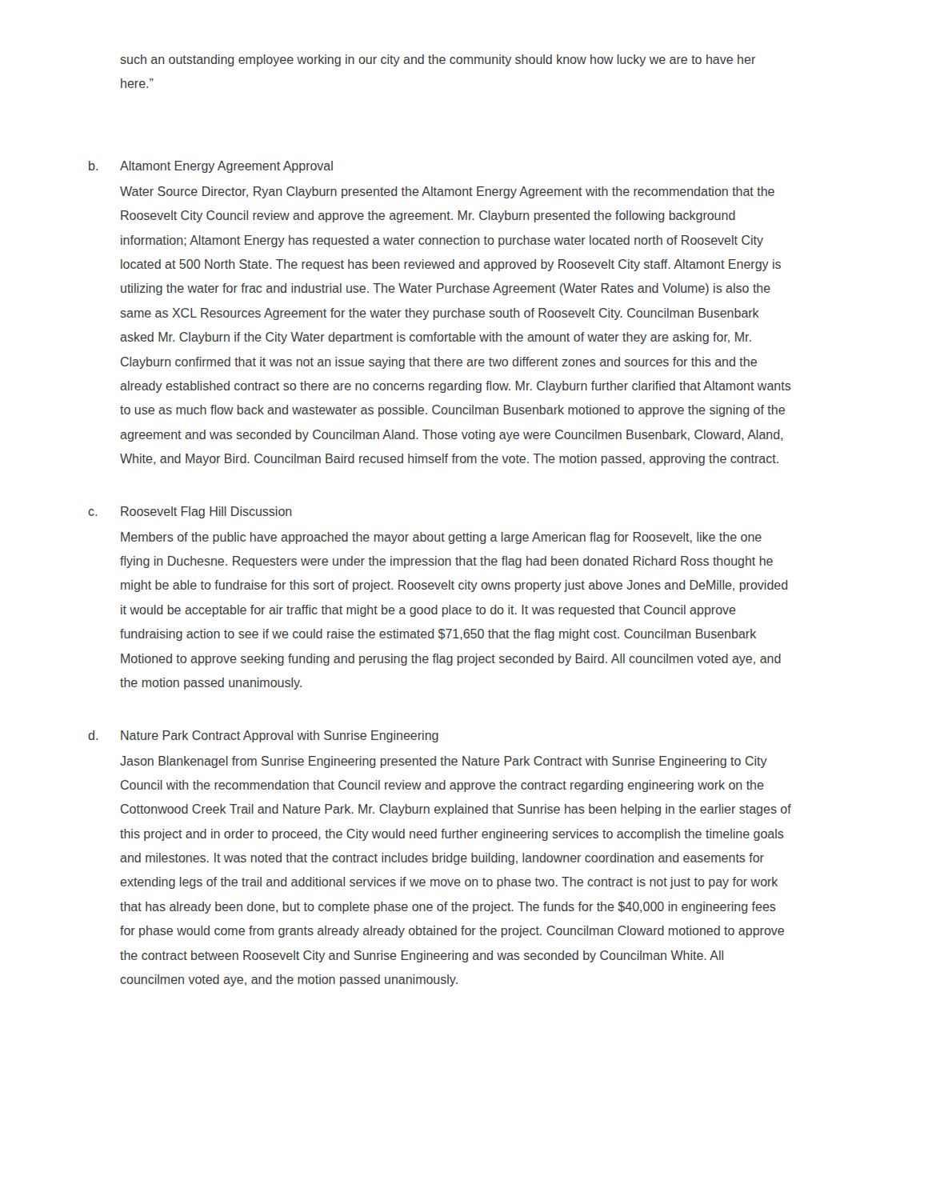such an outstanding employee working in our city and the community should know how lucky we are to have her here.”
b.
Altamont Energy Agreement Approval
Water Source Director, Ryan Clayburn presented the Altamont Energy Agreement with the recommendation that the Roosevelt City Council review and approve the agreement. Mr. Clayburn presented the following background information; Altamont Energy has requested a water connection to purchase water located north of Roosevelt City located at 500 North State. The request has been reviewed and approved by Roosevelt City staff. Altamont Energy is utilizing the water for frac and industrial use. The Water Purchase Agreement (Water Rates and Volume) is also the same as XCL Resources Agreement for the water they purchase south of Roosevelt City. Councilman Busenbark asked Mr. Clayburn if the City Water department is comfortable with the amount of water they are asking for, Mr. Clayburn confirmed that it was not an issue saying that there are two different zones and sources for this and the already established contract so there are no concerns regarding flow. Mr. Clayburn further clarified that Altamont wants to use as much flow back and wastewater as possible. Councilman Busenbark motioned to approve the signing of the agreement and was seconded by Councilman Aland. Those voting aye were Councilmen Busenbark, Cloward, Aland, White, and Mayor Bird. Councilman Baird recused himself from the vote. The motion passed, approving the contract.
c.
Roosevelt Flag Hill Discussion
Members of the public have approached the mayor about getting a large American flag for Roosevelt, like the one flying in Duchesne. Requesters were under the impression that the flag had been donated Richard Ross thought he might be able to fundraise for this sort of project. Roosevelt city owns property just above Jones and DeMille, provided it would be acceptable for air traffic that might be a good place to do it. It was requested that Council approve fundraising action to see if we could raise the estimated $71,650 that the flag might cost. Councilman Busenbark Motioned to approve seeking funding and perusing the flag project seconded by Baird. All councilmen voted aye, and the motion passed unanimously.
d.
Nature Park Contract Approval with Sunrise Engineering
Jason Blankenagel from Sunrise Engineering presented the Nature Park Contract with Sunrise Engineering to City Council with the recommendation that Council review and approve the contract regarding engineering work on the Cottonwood Creek Trail and Nature Park. Mr. Clayburn explained that Sunrise has been helping in the earlier stages of this project and in order to proceed, the City would need further engineering services to accomplish the timeline goals and milestones. It was noted that the contract includes bridge building, landowner coordination and easements for extending legs of the trail and additional services if we move on to phase two. The contract is not just to pay for work that has already been done, but to complete phase one of the project. The funds for the $40,000 in engineering fees for phase would come from grants already already obtained for the project. Councilman Cloward motioned to approve the contract between Roosevelt City and Sunrise Engineering and was seconded by Councilman White. All councilmen voted aye, and the motion passed unanimously.